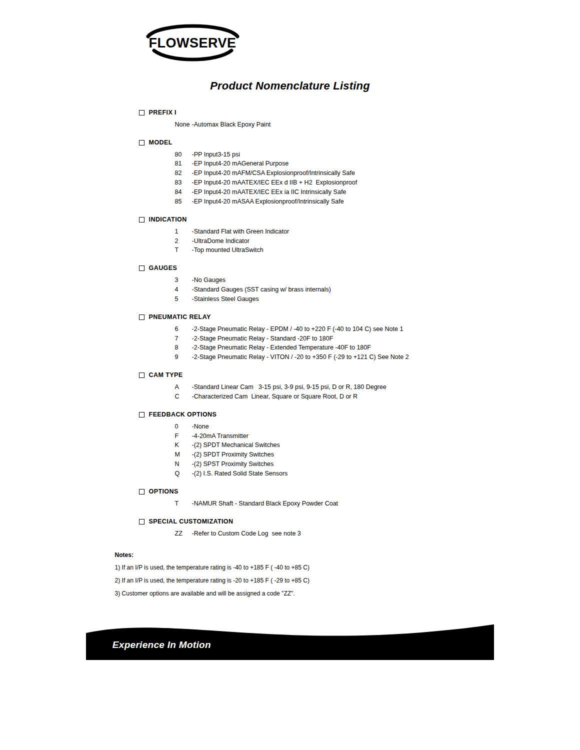FLOWSERVE
Product Nomenclature Listing
PREFIX I
| None | - | Automax Black Epoxy Paint |
MODEL
| 80 | - | PP Input | 3-15 psi | |
| 81 | - | EP Input | 4-20 mA | General Purpose |
| 82 | - | EP Input | 4-20 mA | FM/CSA Explosionproof/Intrinsically Safe |
| 83 | - | EP Input | 4-20 mA | ATEX/IEC EEx d IIB + H2 Explosionproof |
| 84 | - | EP Input | 4-20 mA | ATEX/IEC EEx ia IIC Intrinsically Safe |
| 85 | - | EP Input | 4-20 mA | SAA Explosionproof/Intrinsically Safe |
INDICATION
| 1 | - | Standard Flat with Green Indicator |
| 2 | - | UltraDome Indicator |
| T | - | Top mounted UltraSwitch |
GAUGES
| 3 | - | No Gauges |
| 4 | - | Standard Gauges (SST casing w/ brass internals) |
| 5 | - | Stainless Steel Gauges |
PNEUMATIC RELAY
| 6 | - | 2-Stage Pneumatic Relay - EPDM / -40 to +220 F (-40 to 104 C) see Note 1 |
| 7 | - | 2-Stage Pneumatic Relay - Standard -20F to 180F |
| 8 | - | 2-Stage Pneumatic Relay - Extended Temperature -40F to 180F |
| 9 | - | 2-Stage Pneumatic Relay - VITON / -20 to +350 F (-29 to +121 C) See Note 2 |
CAM TYPE
| A | - | Standard Linear Cam 3-15 psi, 3-9 psi, 9-15 psi, D or R, 180 Degree |
| C | - | Characterized Cam Linear, Square or Square Root, D or R |
FEEDBACK OPTIONS
| 0 | - | None |
| F | - | 4-20mA Transmitter |
| K | - | (2) SPDT Mechanical Switches |
| M | - | (2) SPDT Proximity Switches |
| N | - | (2) SPST Proximity Switches |
| Q | - | (2) I.S. Rated Solid State Sensors |
OPTIONS
| T | - | NAMUR Shaft - Standard Black Epoxy Powder Coat |
SPECIAL CUSTOMIZATION
| ZZ | - | Refer to Custom Code Log see note 3 |
Notes:
1) If an I/P is used, the temperature rating is -40 to +185 F ( -40 to +85 C)
2) If an I/P is used, the temperature rating is -20 to +185 F ( -29 to +85 C)
3) Customer options are available and will be assigned a code "ZZ".
Experience In Motion